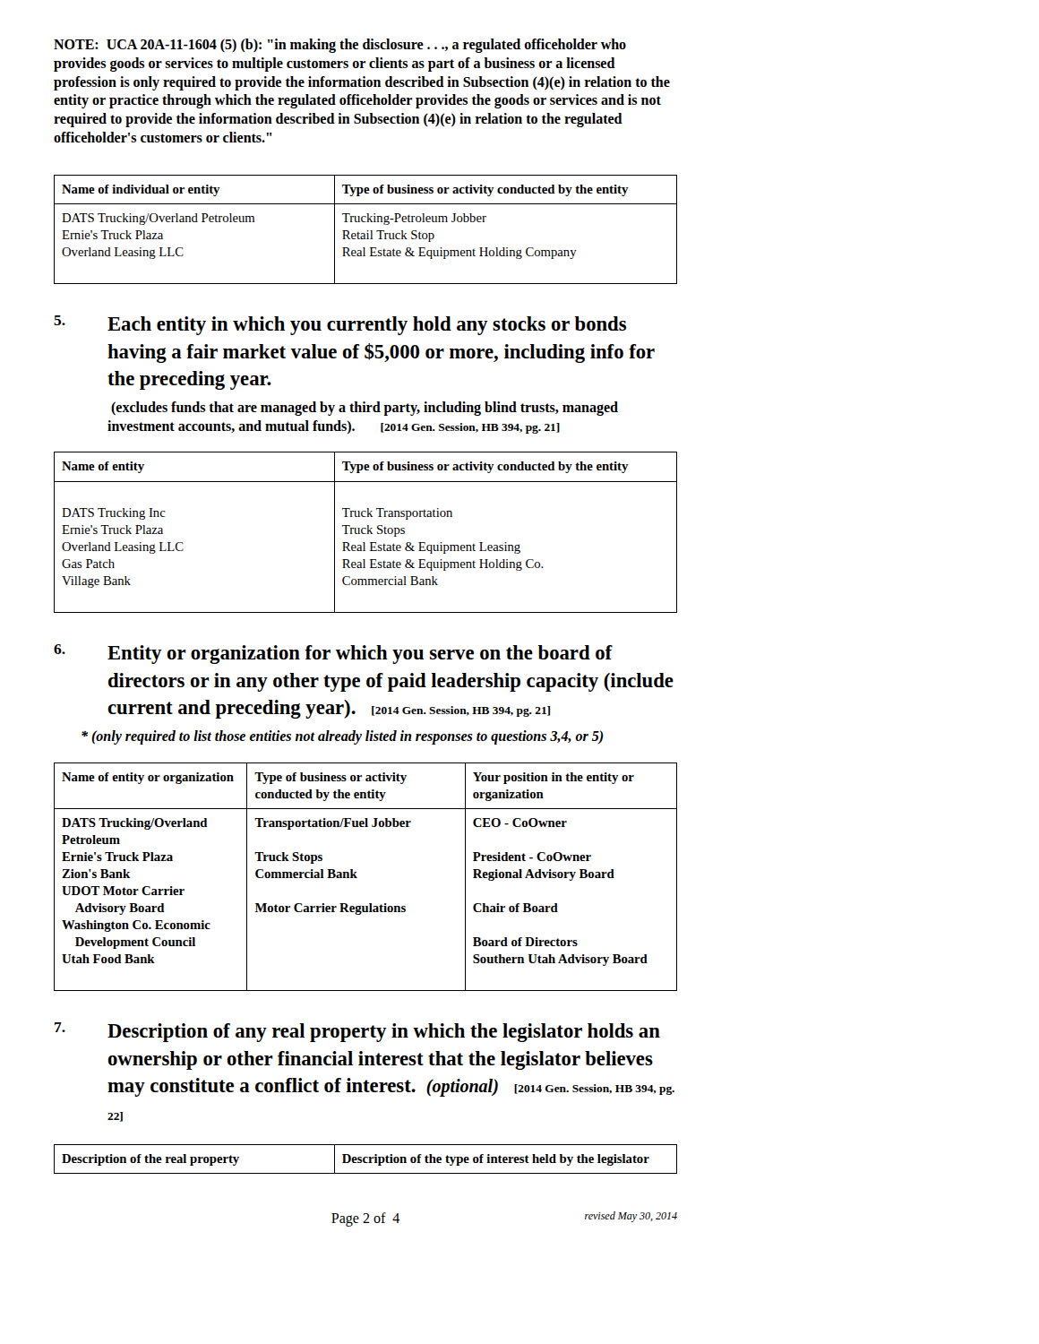NOTE: UCA 20A-11-1604 (5) (b): "in making the disclosure . . ., a regulated officeholder who provides goods or services to multiple customers or clients as part of a business or a licensed profession is only required to provide the information described in Subsection (4)(e) in relation to the entity or practice through which the regulated officeholder provides the goods or services and is not required to provide the information described in Subsection (4)(e) in relation to the regulated officeholder's customers or clients."
| Name of individual or entity | Type of business or activity conducted by the entity |
| --- | --- |
| DATS Trucking/Overland Petroleum Ernie's Truck Plaza Overland Leasing LLC | Trucking-Petroleum Jobber Retail Truck Stop Real Estate & Equipment Holding Company |
5.
Each entity in which you currently hold any stocks or bonds having a fair market value of $5,000 or more, including info for the preceding year.
(excludes funds that are managed by a third party, including blind trusts, managed investment accounts, and mutual funds). [2014 Gen. Session, HB 394, pg. 21]
| Name of entity | Type of business or activity conducted by the entity |
| --- | --- |
| DATS Trucking Inc Ernie's Truck Plaza Overland Leasing LLC Gas Patch Village Bank | Truck Transportation Truck Stops Real Estate & Equipment Leasing Real Estate & Equipment Holding Co. Commercial Bank |
6.
Entity or organization for which you serve on the board of directors or in any other type of paid leadership capacity (include current and preceding year). [2014 Gen. Session, HB 394, pg. 21]
* (only required to list those entities not already listed in responses to questions 3,4, or 5)
| Name of entity or organization | Type of business or activity conducted by the entity | Your position in the entity or organization |
| --- | --- | --- |
| DATS Trucking/Overland Petroleum Ernie's Truck Plaza Zion's Bank UDOT Motor Carrier Advisory Board Washington Co. Economic Development Council Utah Food Bank | Transportation/Fuel Jobber Truck Stops Commercial Bank Motor Carrier Regulations | CEO - CoOwner President - CoOwner Regional Advisory Board Chair of Board Board of Directors Southern Utah Advisory Board |
7.
Description of any real property in which the legislator holds an ownership or other financial interest that the legislator believes may constitute a conflict of interest. (optional) [2014 Gen. Session, HB 394, pg. 22]
| Description of the real property | Description of the type of interest held by the legislator |
| --- | --- |
Page 2 of 4 revised May 30, 2014